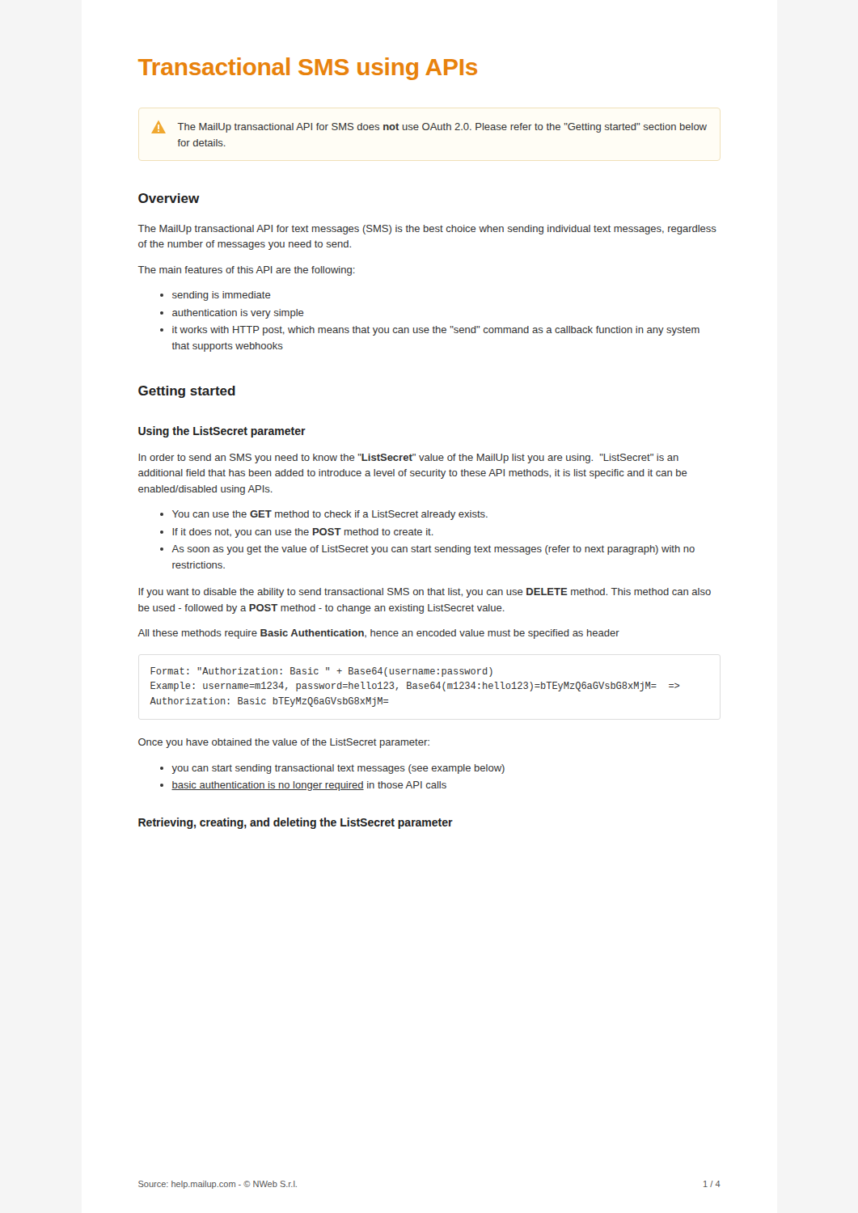Transactional SMS using APIs
The MailUp transactional API for SMS does not use OAuth 2.0. Please refer to the "Getting started" section below for details.
Overview
The MailUp transactional API for text messages (SMS) is the best choice when sending individual text messages, regardless of the number of messages you need to send.
The main features of this API are the following:
sending is immediate
authentication is very simple
it works with HTTP post, which means that you can use the "send" command as a callback function in any system that supports webhooks
Getting started
Using the ListSecret parameter
In order to send an SMS you need to know the "ListSecret" value of the MailUp list you are using. "ListSecret" is an additional field that has been added to introduce a level of security to these API methods, it is list specific and it can be enabled/disabled using APIs.
You can use the GET method to check if a ListSecret already exists.
If it does not, you can use the POST method to create it.
As soon as you get the value of ListSecret you can start sending text messages (refer to next paragraph) with no restrictions.
If you want to disable the ability to send transactional SMS on that list, you can use DELETE method. This method can also be used - followed by a POST method - to change an existing ListSecret value.
All these methods require Basic Authentication, hence an encoded value must be specified as header
Format: "Authorization: Basic " + Base64(username:password)
Example: username=m1234, password=hello123, Base64(m1234:hello123)=bTEyMzQ6aGVsbG8xMjM=  =>
Authorization: Basic bTEyMzQ6aGVsbG8xMjM=
Once you have obtained the value of the ListSecret parameter:
you can start sending transactional text messages (see example below)
basic authentication is no longer required in those API calls
Retrieving, creating, and deleting the ListSecret parameter
Source: help.mailup.com - © NWeb S.r.l. 1 / 4